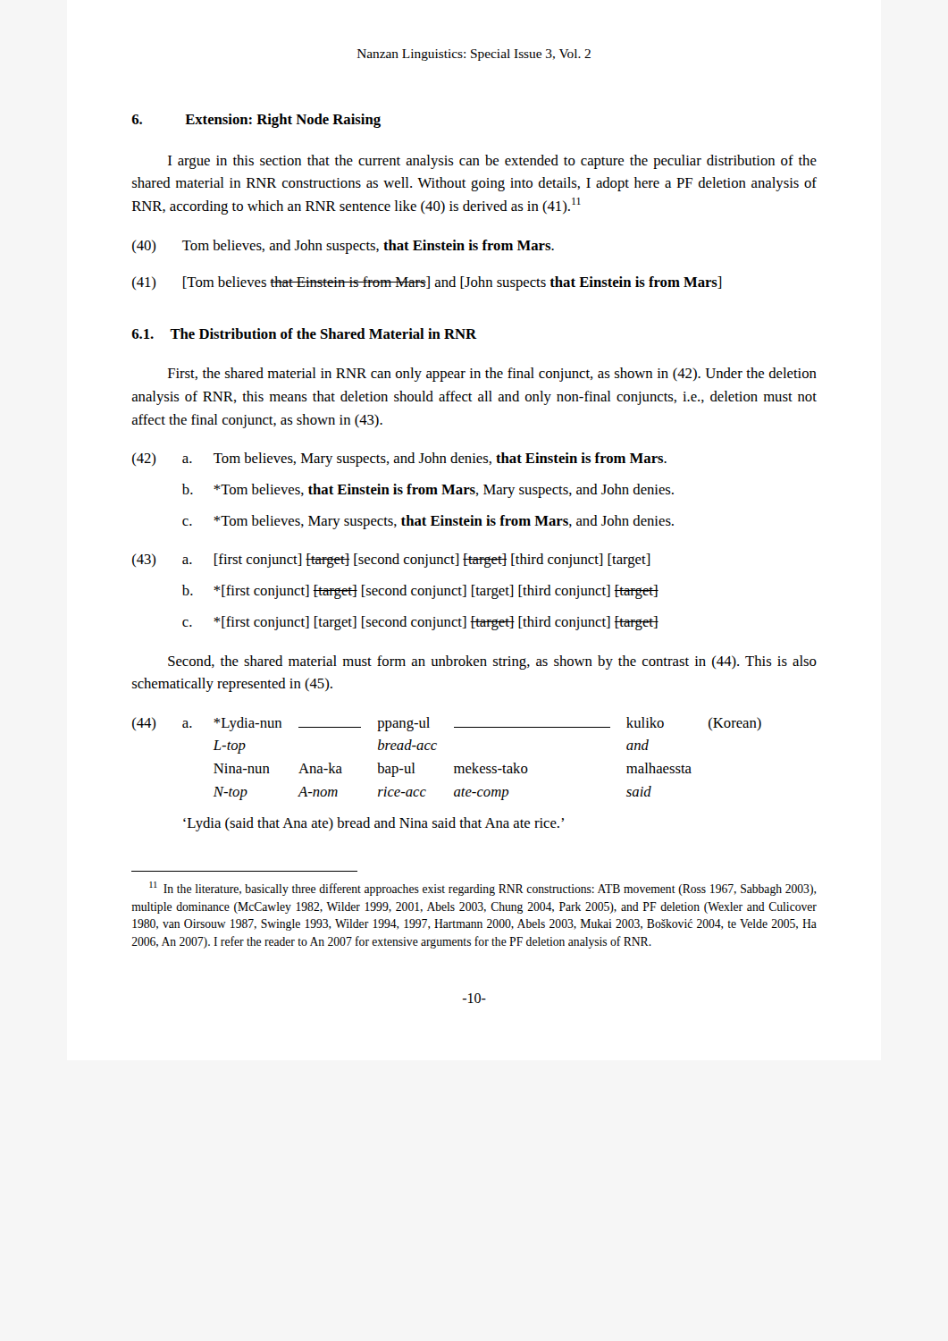Nanzan Linguistics: Special Issue 3, Vol. 2
6. Extension: Right Node Raising
I argue in this section that the current analysis can be extended to capture the peculiar distribution of the shared material in RNR constructions as well. Without going into details, I adopt here a PF deletion analysis of RNR, according to which an RNR sentence like (40) is derived as in (41).11
(40) Tom believes, and John suspects, that Einstein is from Mars.
(41) [Tom believes that Einstein is from Mars] and [John suspects that Einstein is from Mars]
6.1. The Distribution of the Shared Material in RNR
First, the shared material in RNR can only appear in the final conjunct, as shown in (42). Under the deletion analysis of RNR, this means that deletion should affect all and only non-final conjuncts, i.e., deletion must not affect the final conjunct, as shown in (43).
(42) a. Tom believes, Mary suspects, and John denies, that Einstein is from Mars.
b. *Tom believes, that Einstein is from Mars, Mary suspects, and John denies.
c. *Tom believes, Mary suspects, that Einstein is from Mars, and John denies.
(43) a. [first conjunct] [target] [second conjunct] [target] [third conjunct] [target]
b. *[first conjunct] [target] [second conjunct] [target] [third conjunct] [target]
c. *[first conjunct] [target] [second conjunct] [target] [third conjunct] [target]
Second, the shared material must form an unbroken string, as shown by the contrast in (44). This is also schematically represented in (45).
(44) a.
| *Lydia-nun | | ppang-ul | | kuliko | (Korean) |
| L-top | | bread-acc | | and | |
| Nina-nun | Ana-ka | bap-ul | mekess-tako | malhaessta | |
| N-top | A-nom | rice-acc | ate-comp | said | |
‘Lydia (said that Ana ate) bread and Nina said that Ana ate rice.’
11 In the literature, basically three different approaches exist regarding RNR constructions: ATB movement (Ross 1967, Sabbagh 2003), multiple dominance (McCawley 1982, Wilder 1999, 2001, Abels 2003, Chung 2004, Park 2005), and PF deletion (Wexler and Culicover 1980, van Oirsouw 1987, Swingle 1993, Wilder 1994, 1997, Hartmann 2000, Abels 2003, Mukai 2003, Bošković 2004, te Velde 2005, Ha 2006, An 2007). I refer the reader to An 2007 for extensive arguments for the PF deletion analysis of RNR.
-10-